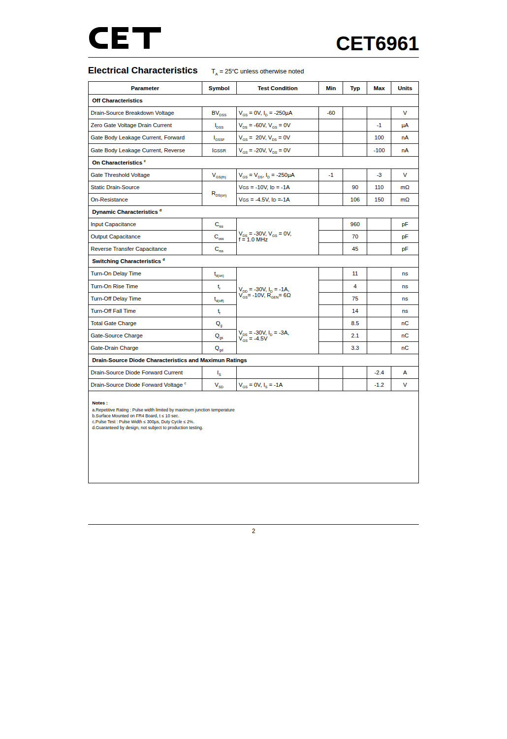CET6961
Electrical Characteristics TA = 25oC unless otherwise noted
| Parameter | Symbol | Test Condition | Min | Typ | Max | Units |
| --- | --- | --- | --- | --- | --- | --- |
| Off Characteristics |
| Drain-Source Breakdown Voltage | BV DSS | V GS = 0V, I D = -250µA | -60 | | | V |
| Zero Gate Voltage Drain Current | I DSS | V DS = -60V, V GS = 0V | | | -1 | µA |
| Gate Body Leakage Current, Forward | I GSSF | V GS = 20V, V DS = 0V | | | 100 | nA |
| Gate Body Leakage Current, Reverse | I GSSR | V GS = -20V, V DS = 0V | | | -100 | nA |
| On Characteristics c |
| Gate Threshold Voltage | V GS(th) | V GS = V DS , I D = -250µA | -1 | | -3 | V |
| Static Drain-Source | R DS(on) | V GS = -10V, I D = -1A | | 90 | 110 | mΩ |
| On-Resistance | V GS = -4.5V, I D =-1A | | 106 | 150 | mΩ |
| Dynamic Characteristics d |
| Input Capacitance | C iss | V DS = -30V, V GS = 0V, f = 1.0 MHz | | 960 | | pF |
| Output Capacitance | C oss | | 70 | | pF |
| Reverse Transfer Capacitance | C rss | | 45 | | pF |
| Switching Characteristics d |
| Turn-On Delay Time | t d(on) | V DD = -30V, I D = -1A, V GS = -10V, R GEN = 6Ω | | 11 | | ns |
| Turn-On Rise Time | t r | | 4 | | ns |
| Turn-Off Delay Time | t d(off) | | 75 | | ns |
| Turn-Off Fall Time | t f | | 14 | | ns |
| Total Gate Charge | Q g | V DS = -30V, I D = -3A, V GS = -4.5V | | 8.5 | | nC |
| Gate-Source Charge | Q gs | | 2.1 | | nC |
| Gate-Drain Charge | Q gd | | 3.3 | | nC |
| Drain-Source Diode Characteristics and Maximun Ratings |
| Drain-Source Diode Forward Current | I S | | | | -2.4 | A |
| Drain-Source Diode Forward Voltage c | V SD | V GS = 0V, I S = -1A | | | -1.2 | V |
Notes :
a.Repetitive Rating : Pulse width limited by maximum junction temperature
b.Surface Mounted on FR4 Board, t ≤ 10 sec.
c.Pulse Test : Pulse Width ≤ 300µs, Duty Cycle ≤ 2%.
d.Guaranteed by design, not subject to production testing.
2